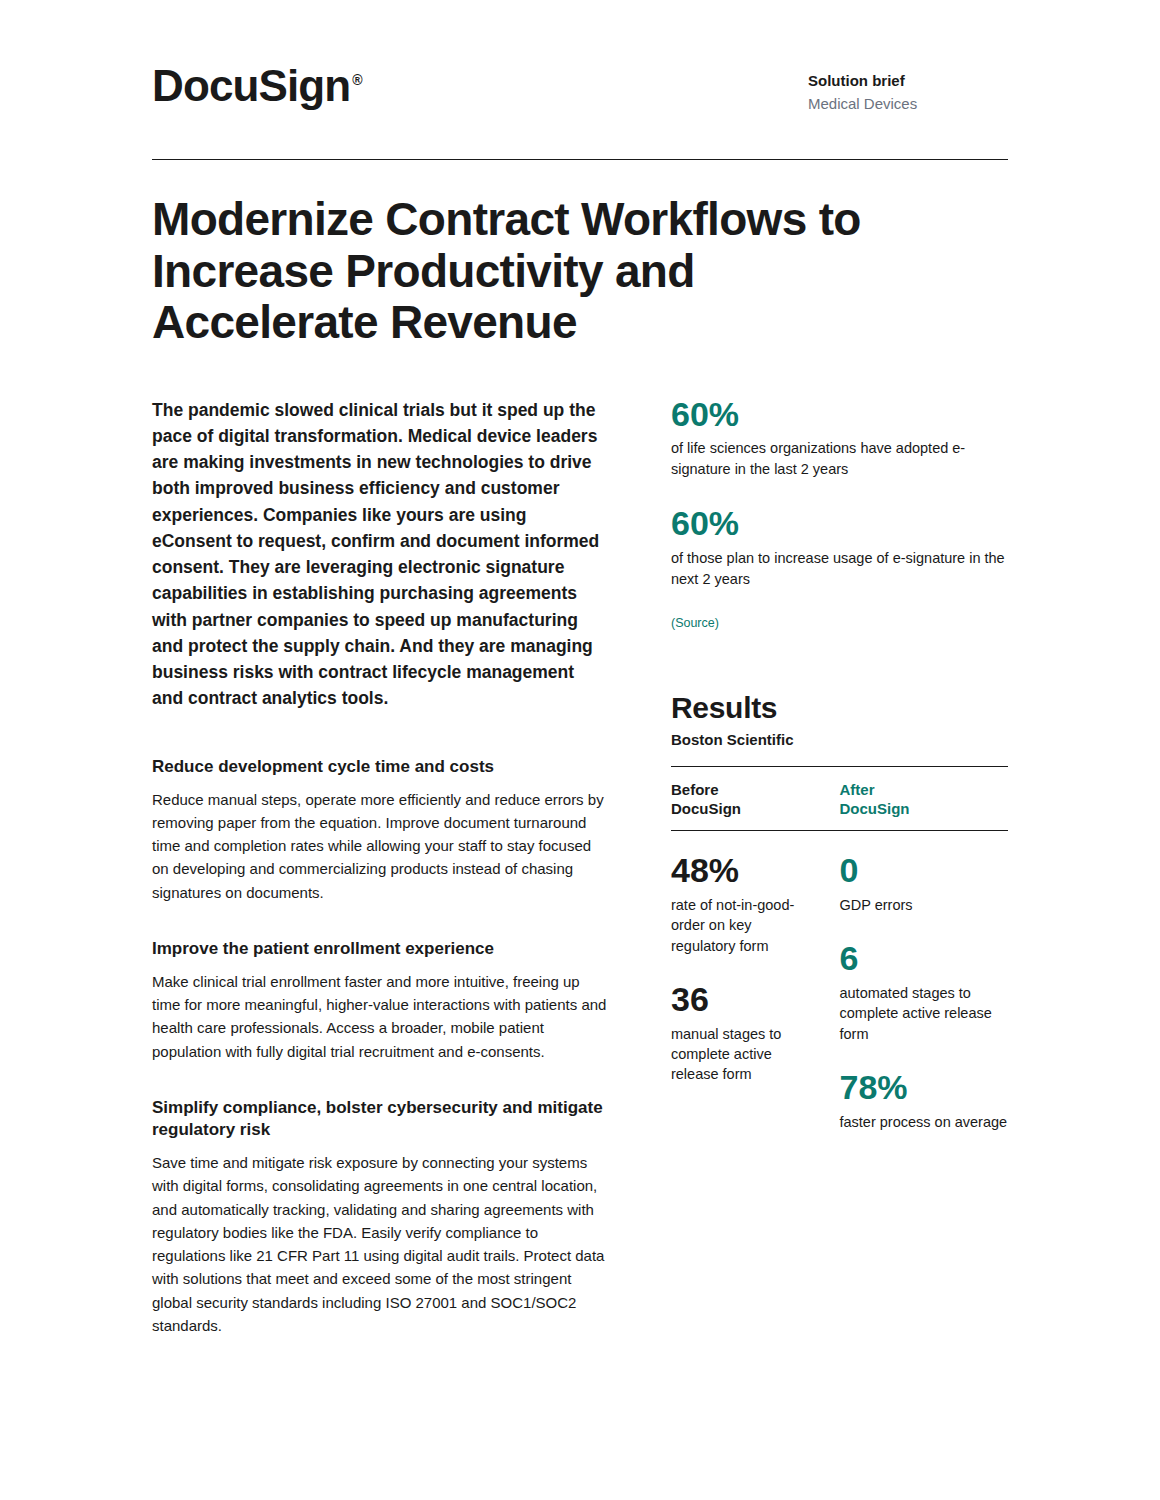DocuSign®
Solution brief Medical Devices
Modernize Contract Workflows to Increase Productivity and Accelerate Revenue
The pandemic slowed clinical trials but it sped up the pace of digital transformation. Medical device leaders are making investments in new technologies to drive both improved business efficiency and customer experiences. Companies like yours are using eConsent to request, confirm and document informed consent. They are leveraging electronic signature capabilities in establishing purchasing agreements with partner companies to speed up manufacturing and protect the supply chain. And they are managing business risks with contract lifecycle management and contract analytics tools.
Reduce development cycle time and costs
Reduce manual steps, operate more efficiently and reduce errors by removing paper from the equation. Improve document turnaround time and completion rates while allowing your staff to stay focused on developing and commercializing products instead of chasing signatures on documents.
Improve the patient enrollment experience
Make clinical trial enrollment faster and more intuitive, freeing up time for more meaningful, higher-value interactions with patients and health care professionals. Access a broader, mobile patient population with fully digital trial recruitment and e-consents.
Simplify compliance, bolster cybersecurity and mitigate regulatory risk
Save time and mitigate risk exposure by connecting your systems with digital forms, consolidating agreements in one central location, and automatically tracking, validating and sharing agreements with regulatory bodies like the FDA. Easily verify compliance to regulations like 21 CFR Part 11 using digital audit trails. Protect data with solutions that meet and exceed some of the most stringent global security standards including ISO 27001 and SOC1/SOC2 standards.
60%
of life sciences organizations have adopted e-signature in the last 2 years
60%
of those plan to increase usage of e-signature in the next 2 years
(Source)
Results
Boston Scientific
| Before DocuSign | After DocuSign |
| --- | --- |
| 48% rate of not-in-good-order on key regulatory form 36 manual stages to complete active release form | 0 GDP errors 6 automated stages to complete active release form 78% faster process on average |